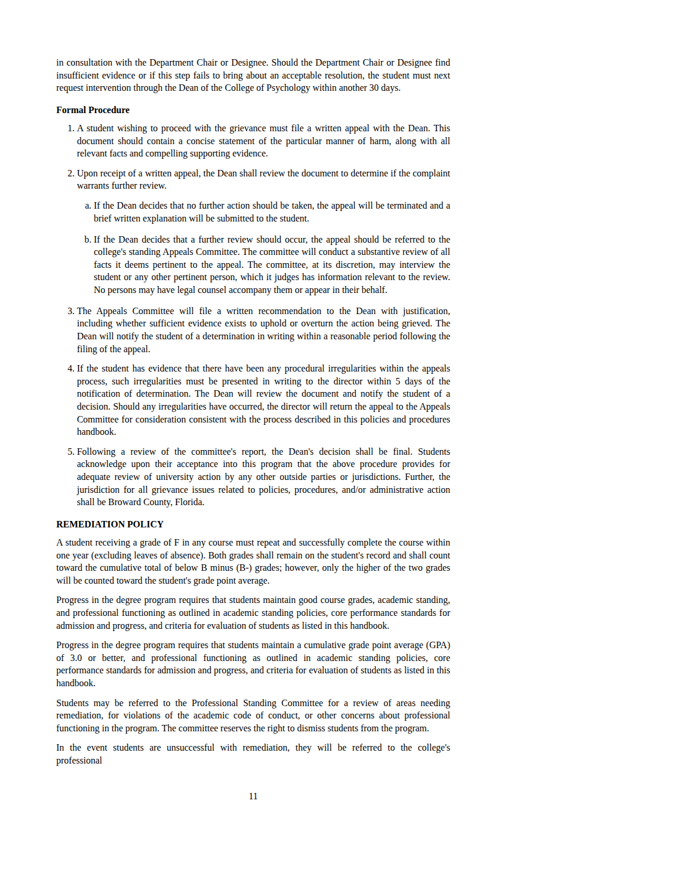in consultation with the Department Chair or Designee. Should the Department Chair or Designee find insufficient evidence or if this step fails to bring about an acceptable resolution, the student must next request intervention through the Dean of the College of Psychology within another 30 days.
Formal Procedure
A student wishing to proceed with the grievance must file a written appeal with the Dean. This document should contain a concise statement of the particular manner of harm, along with all relevant facts and compelling supporting evidence.
Upon receipt of a written appeal, the Dean shall review the document to determine if the complaint warrants further review.
If the Dean decides that no further action should be taken, the appeal will be terminated and a brief written explanation will be submitted to the student.
If the Dean decides that a further review should occur, the appeal should be referred to the college's standing Appeals Committee. The committee will conduct a substantive review of all facts it deems pertinent to the appeal. The committee, at its discretion, may interview the student or any other pertinent person, which it judges has information relevant to the review. No persons may have legal counsel accompany them or appear in their behalf.
The Appeals Committee will file a written recommendation to the Dean with justification, including whether sufficient evidence exists to uphold or overturn the action being grieved. The Dean will notify the student of a determination in writing within a reasonable period following the filing of the appeal.
If the student has evidence that there have been any procedural irregularities within the appeals process, such irregularities must be presented in writing to the director within 5 days of the notification of determination. The Dean will review the document and notify the student of a decision. Should any irregularities have occurred, the director will return the appeal to the Appeals Committee for consideration consistent with the process described in this policies and procedures handbook.
Following a review of the committee's report, the Dean's decision shall be final. Students acknowledge upon their acceptance into this program that the above procedure provides for adequate review of university action by any other outside parties or jurisdictions. Further, the jurisdiction for all grievance issues related to policies, procedures, and/or administrative action shall be Broward County, Florida.
REMEDIATION POLICY
A student receiving a grade of F in any course must repeat and successfully complete the course within one year (excluding leaves of absence). Both grades shall remain on the student's record and shall count toward the cumulative total of below B minus (B-) grades; however, only the higher of the two grades will be counted toward the student's grade point average.
Progress in the degree program requires that students maintain good course grades, academic standing, and professional functioning as outlined in academic standing policies, core performance standards for admission and progress, and criteria for evaluation of students as listed in this handbook.
Progress in the degree program requires that students maintain a cumulative grade point average (GPA) of 3.0 or better, and professional functioning as outlined in academic standing policies, core performance standards for admission and progress, and criteria for evaluation of students as listed in this handbook.
Students may be referred to the Professional Standing Committee for a review of areas needing remediation, for violations of the academic code of conduct, or other concerns about professional functioning in the program. The committee reserves the right to dismiss students from the program.
In the event students are unsuccessful with remediation, they will be referred to the college's professional
11